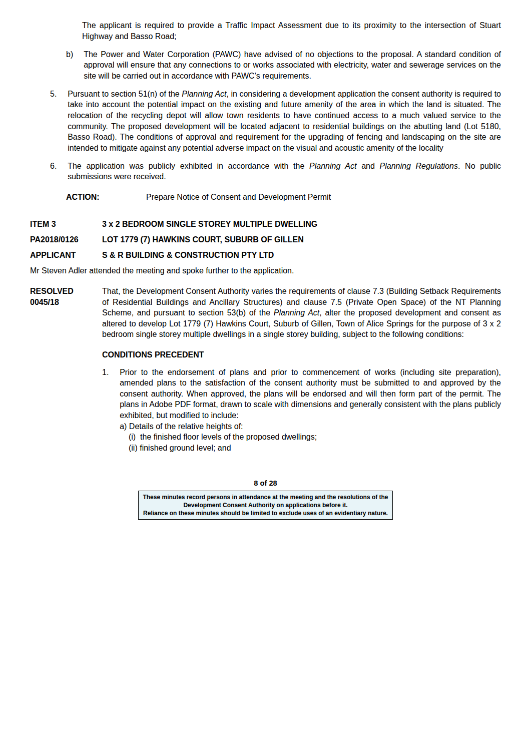The applicant is required to provide a Traffic Impact Assessment due to its proximity to the intersection of Stuart Highway and Basso Road;
b)
The Power and Water Corporation (PAWC) have advised of no objections to the proposal. A standard condition of approval will ensure that any connections to or works associated with electricity, water and sewerage services on the site will be carried out in accordance with PAWC's requirements.
5.
Pursuant to section 51(n) of the Planning Act, in considering a development application the consent authority is required to take into account the potential impact on the existing and future amenity of the area in which the land is situated. The relocation of the recycling depot will allow town residents to have continued access to a much valued service to the community. The proposed development will be located adjacent to residential buildings on the abutting land (Lot 5180, Basso Road). The conditions of approval and requirement for the upgrading of fencing and landscaping on the site are intended to mitigate against any potential adverse impact on the visual and acoustic amenity of the locality
6.
The application was publicly exhibited in accordance with the Planning Act and Planning Regulations. No public submissions were received.
ACTION:
Prepare Notice of Consent and Development Permit
ITEM 3
3 x 2 BEDROOM SINGLE STOREY MULTIPLE DWELLING
PA2018/0126
LOT 1779 (7) HAWKINS COURT, SUBURB OF GILLEN
APPLICANT
S & R BUILDING & CONSTRUCTION PTY LTD
Mr Steven Adler attended the meeting and spoke further to the application.
RESOLVED
0045/18
That, the Development Consent Authority varies the requirements of clause 7.3 (Building Setback Requirements of Residential Buildings and Ancillary Structures) and clause 7.5 (Private Open Space) of the NT Planning Scheme, and pursuant to section 53(b) of the Planning Act, alter the proposed development and consent as altered to develop Lot 1779 (7) Hawkins Court, Suburb of Gillen, Town of Alice Springs for the purpose of 3 x 2 bedroom single storey multiple dwellings in a single storey building, subject to the following conditions:
CONDITIONS PRECEDENT
1.
Prior to the endorsement of plans and prior to commencement of works (including site preparation), amended plans to the satisfaction of the consent authority must be submitted to and approved by the consent authority. When approved, the plans will be endorsed and will then form part of the permit. The plans in Adobe PDF format, drawn to scale with dimensions and generally consistent with the plans publicly exhibited, but modified to include:
a) Details of the relative heights of:
(i) the finished floor levels of the proposed dwellings;
(ii) finished ground level; and
8 of 28
These minutes record persons in attendance at the meeting and the resolutions of the
Development Consent Authority on applications before it.
Reliance on these minutes should be limited to exclude uses of an evidentiary nature.